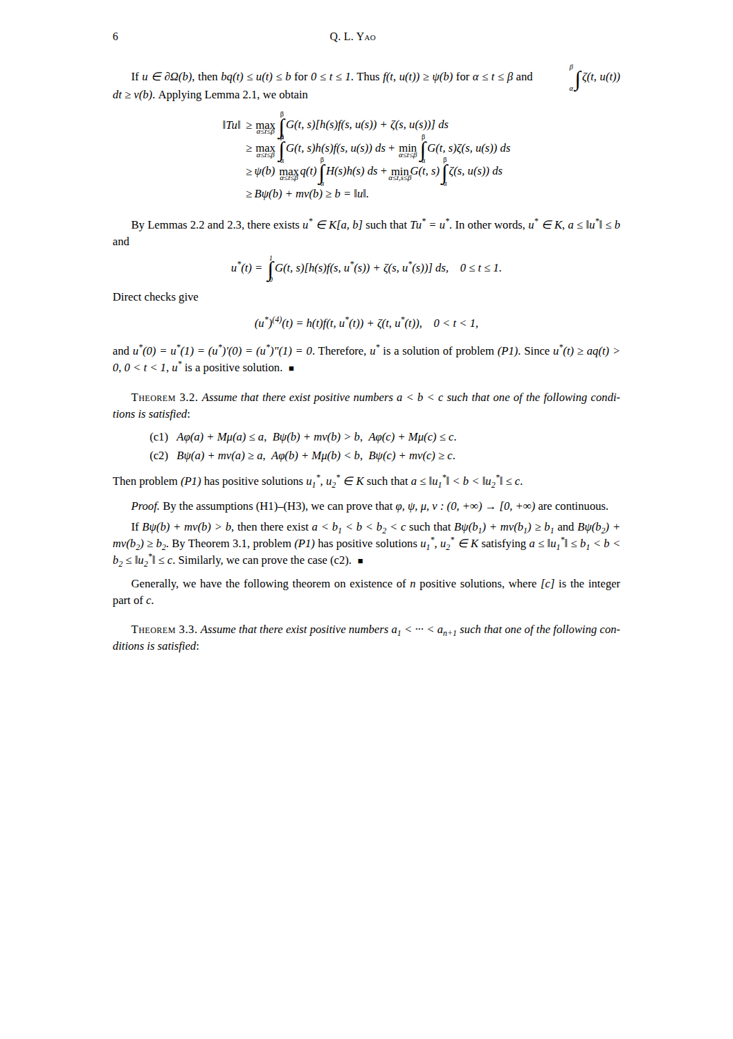6 Q. L. Yao
If u ∈ ∂Ω(b), then bq(t) ≤ u(t) ≤ b for 0 ≤ t ≤ 1. Thus f(t, u(t)) ≥ ψ(b) for α ≤ t ≤ β and β∫αζ(t, u(t)) dt ≥ ν(b). Applying Lemma 2.1, we obtain
‖Tu‖ ≥ max α≤t≤β β∫α G(t, s)[h(s)f(s, u(s)) + ζ(s, u(s))] ds
≥ max α≤t≤β β∫α G(t, s)h(s)f(s, u(s)) ds + min α≤t≤β β∫α G(t, s)ζ(s, u(s)) ds
≥ ψ(b) max α≤t≤β q(t) β∫α H(s)h(s) ds + min α≤t,s≤β G(t, s) β∫α ζ(s, u(s)) ds
≥ Bψ(b) + mν(b) ≥ b = ‖u‖.
By Lemmas 2.2 and 2.3, there exists u* ∈ K[a, b] such that Tu* = u*. In other words, u* ∈ K, a ≤ ‖u*‖ ≤ b and
u*(t) = 1∫0 G(t, s)[h(s)f(s, u*(s)) + ζ(s, u*(s))] ds, 0 ≤ t ≤ 1.
Direct checks give
(u*)(4)(t) = h(t)f(t, u*(t)) + ζ(t, u*(t)), 0 < t < 1,
and u*(0) = u*(1) = (u*)′(0) = (u*)″(1) = 0. Therefore, u* is a solution of problem (P1). Since u*(t) ≥ aq(t) > 0, 0 < t < 1, u* is a positive solution.
Theorem 3.2. Assume that there exist positive numbers a < b < c such that one of the following conditions is satisfied:
(c1) Aφ(a) + Mμ(a) ≤ a, Bψ(b) + mν(b) > b, Aφ(c) + Mμ(c) ≤ c.
(c2) Bψ(a) + mν(a) ≥ a, Aφ(b) + Mμ(b) < b, Bψ(c) + mν(c) ≥ c.
Then problem (P1) has positive solutions u1*, u2* ∈ K such that a ≤ ‖u1*‖ < b < ‖u2*‖ ≤ c.
Proof. By the assumptions (H1)–(H3), we can prove that φ, ψ, μ, ν : (0, +∞) → [0, +∞) are continuous.
If Bψ(b) + mν(b) > b, then there exist a < b1 < b < b2 < c such that Bψ(b1) + mν(b1) ≥ b1 and Bψ(b2) + mν(b2) ≥ b2. By Theorem 3.1, problem (P1) has positive solutions u1*, u2* ∈ K satisfying a ≤ ‖u1*‖ ≤ b1 < b < b2 ≤ ‖u2*‖ ≤ c. Similarly, we can prove the case (c2).
Generally, we have the following theorem on existence of n positive solutions, where [c] is the integer part of c.
Theorem 3.3. Assume that there exist positive numbers a1 < ··· < an+1 such that one of the following conditions is satisfied: